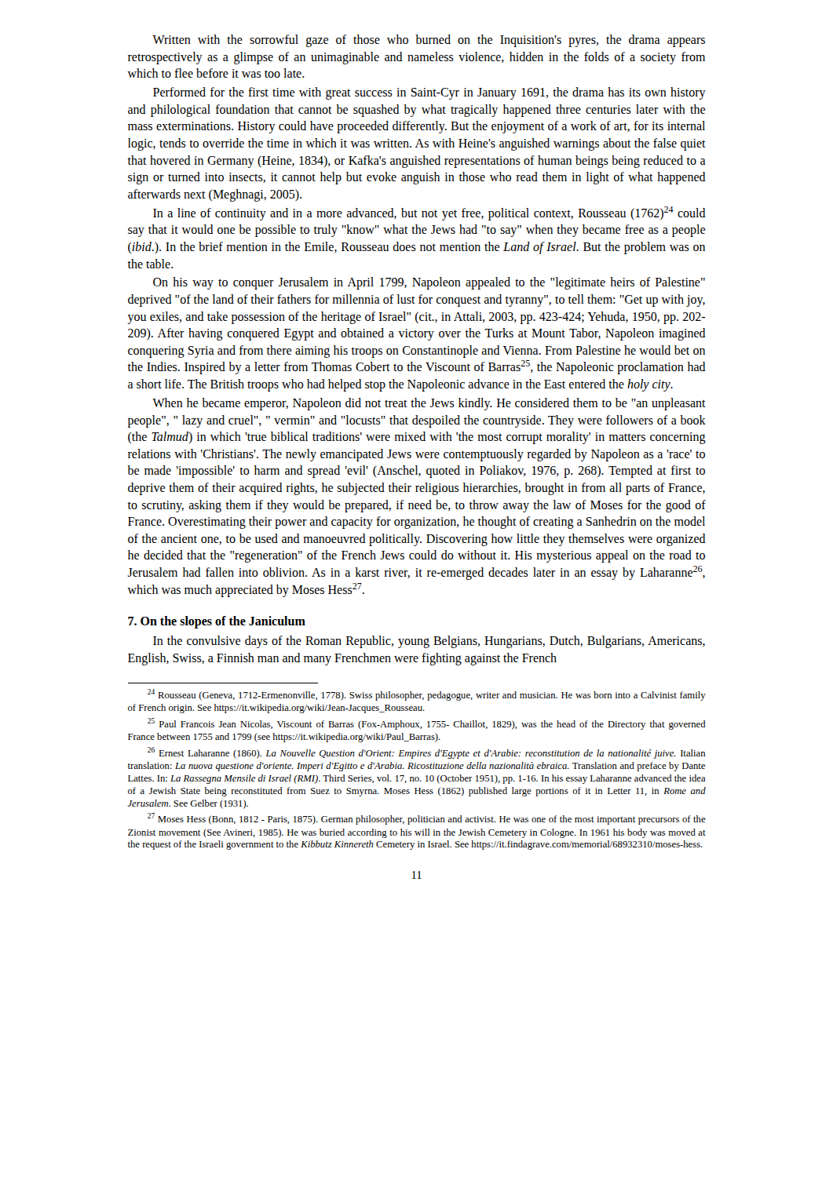Written with the sorrowful gaze of those who burned on the Inquisition's pyres, the drama appears retrospectively as a glimpse of an unimaginable and nameless violence, hidden in the folds of a society from which to flee before it was too late.
Performed for the first time with great success in Saint-Cyr in January 1691, the drama has its own history and philological foundation that cannot be squashed by what tragically happened three centuries later with the mass exterminations. History could have proceeded differently. But the enjoyment of a work of art, for its internal logic, tends to override the time in which it was written. As with Heine's anguished warnings about the false quiet that hovered in Germany (Heine, 1834), or Kafka's anguished representations of human beings being reduced to a sign or turned into insects, it cannot help but evoke anguish in those who read them in light of what happened afterwards next (Meghnagi, 2005).
In a line of continuity and in a more advanced, but not yet free, political context, Rousseau (1762)24 could say that it would one be possible to truly "know" what the Jews had "to say" when they became free as a people (ibid.). In the brief mention in the Emile, Rousseau does not mention the Land of Israel. But the problem was on the table.
On his way to conquer Jerusalem in April 1799, Napoleon appealed to the "legitimate heirs of Palestine" deprived "of the land of their fathers for millennia of lust for conquest and tyranny", to tell them: "Get up with joy, you exiles, and take possession of the heritage of Israel" (cit., in Attali, 2003, pp. 423-424; Yehuda, 1950, pp. 202-209). After having conquered Egypt and obtained a victory over the Turks at Mount Tabor, Napoleon imagined conquering Syria and from there aiming his troops on Constantinople and Vienna. From Palestine he would bet on the Indies. Inspired by a letter from Thomas Cobert to the Viscount of Barras25, the Napoleonic proclamation had a short life. The British troops who had helped stop the Napoleonic advance in the East entered the holy city.
When he became emperor, Napoleon did not treat the Jews kindly. He considered them to be "an unpleasant people", " lazy and cruel", " vermin" and "locusts" that despoiled the countryside. They were followers of a book (the Talmud) in which 'true biblical traditions' were mixed with 'the most corrupt morality' in matters concerning relations with 'Christians'. The newly emancipated Jews were contemptuously regarded by Napoleon as a 'race' to be made 'impossible' to harm and spread 'evil' (Anschel, quoted in Poliakov, 1976, p. 268). Tempted at first to deprive them of their acquired rights, he subjected their religious hierarchies, brought in from all parts of France, to scrutiny, asking them if they would be prepared, if need be, to throw away the law of Moses for the good of France. Overestimating their power and capacity for organization, he thought of creating a Sanhedrin on the model of the ancient one, to be used and manoeuvred politically. Discovering how little they themselves were organized he decided that the "regeneration" of the French Jews could do without it. His mysterious appeal on the road to Jerusalem had fallen into oblivion. As in a karst river, it re-emerged decades later in an essay by Laharanne26, which was much appreciated by Moses Hess27.
7. On the slopes of the Janiculum
In the convulsive days of the Roman Republic, young Belgians, Hungarians, Dutch, Bulgarians, Americans, English, Swiss, a Finnish man and many Frenchmen were fighting against the French
24 Rousseau (Geneva, 1712-Ermenonville, 1778). Swiss philosopher, pedagogue, writer and musician. He was born into a Calvinist family of French origin. See https://it.wikipedia.org/wiki/Jean-Jacques_Rousseau.
25 Paul Francois Jean Nicolas, Viscount of Barras (Fox-Amphoux, 1755- Chaillot, 1829), was the head of the Directory that governed France between 1755 and 1799 (see https://it.wikipedia.org/wiki/Paul_Barras).
26 Ernest Laharanne (1860). La Nouvelle Question d'Orient: Empires d'Egypte et d'Arabie: reconstitution de la nationalité juive. Italian translation: La nuova questione d'oriente. Imperi d'Egitto e d'Arabia. Ricostituzione della nazionalità ebraica. Translation and preface by Dante Lattes. In: La Rassegna Mensile di Israel (RMI). Third Series, vol. 17, no. 10 (October 1951), pp. 1-16. In his essay Laharanne advanced the idea of a Jewish State being reconstituted from Suez to Smyrna. Moses Hess (1862) published large portions of it in Letter 11, in Rome and Jerusalem. See Gelber (1931).
27 Moses Hess (Bonn, 1812 - Paris, 1875). German philosopher, politician and activist. He was one of the most important precursors of the Zionist movement (See Avineri, 1985). He was buried according to his will in the Jewish Cemetery in Cologne. In 1961 his body was moved at the request of the Israeli government to the Kibbutz Kinnereth Cemetery in Israel. See https://it.findagrave.com/memorial/68932310/moses-hess.
11